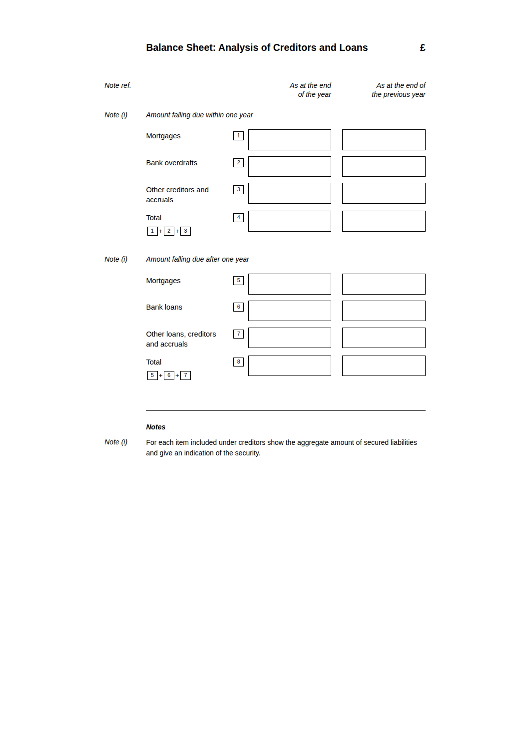Balance Sheet: Analysis of Creditors and Loans
£
Note ref.
As at the end
of the year
As at the end of
the previous year
Note (i) Amount falling due within one year
Mortgages 1
Bank overdrafts 2
Other creditors and accruals 3
Total 1+2+3 4
Note (i) Amount falling due after one year
Mortgages 5
Bank loans 6
Other loans, creditors and accruals 7
Total 5+6+7 8
Notes
Note (i) For each item included under creditors show the aggregate amount of secured liabilities and give an indication of the security.